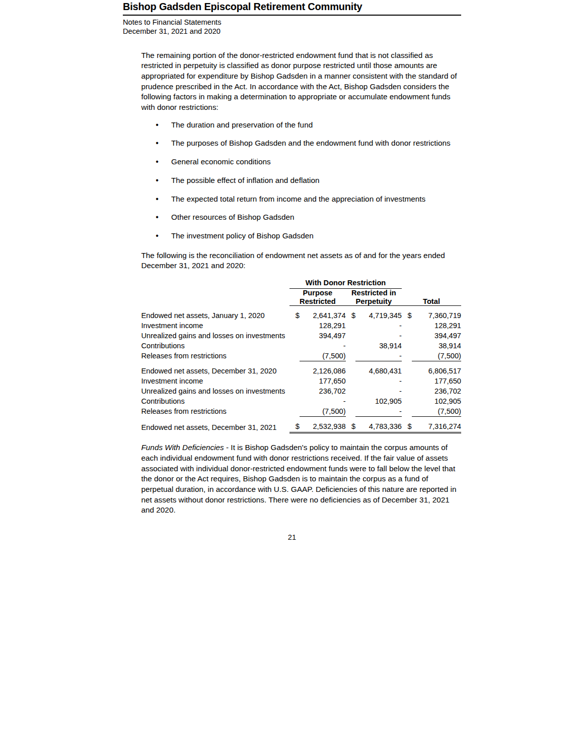Bishop Gadsden Episcopal Retirement Community
Notes to Financial Statements
December 31, 2021 and 2020
The remaining portion of the donor-restricted endowment fund that is not classified as restricted in perpetuity is classified as donor purpose restricted until those amounts are appropriated for expenditure by Bishop Gadsden in a manner consistent with the standard of prudence prescribed in the Act. In accordance with the Act, Bishop Gadsden considers the following factors in making a determination to appropriate or accumulate endowment funds with donor restrictions:
The duration and preservation of the fund
The purposes of Bishop Gadsden and the endowment fund with donor restrictions
General economic conditions
The possible effect of inflation and deflation
The expected total return from income and the appreciation of investments
Other resources of Bishop Gadsden
The investment policy of Bishop Gadsden
The following is the reconciliation of endowment net assets as of and for the years ended December 31, 2021 and 2020:
| | With Donor Restriction | | |
| | Purpose Restricted | Restricted in Perpetuity | Total |
| Endowed net assets, January 1, 2020 | $ | 2,641,374 | $ | 4,719,345 | $ | 7,360,719 |
| Investment income | | 128,291 | | - | | 128,291 |
| Unrealized gains and losses on investments | | 394,497 | | - | | 394,497 |
| Contributions | | - | | 38,914 | | 38,914 |
| Releases from restrictions | | (7,500) | | - | | (7,500) |
| Endowed net assets, December 31, 2020 | | 2,126,086 | | 4,680,431 | | 6,806,517 |
| Investment income | | 177,650 | | - | | 177,650 |
| Unrealized gains and losses on investments | | 236,702 | | - | | 236,702 |
| Contributions | | - | | 102,905 | | 102,905 |
| Releases from restrictions | | (7,500) | | - | | (7,500) |
| Endowed net assets, December 31, 2021 | $ | 2,532,938 | $ | 4,783,336 | $ | 7,316,274 |
Funds With Deficiencies - It is Bishop Gadsden's policy to maintain the corpus amounts of each individual endowment fund with donor restrictions received. If the fair value of assets associated with individual donor-restricted endowment funds were to fall below the level that the donor or the Act requires, Bishop Gadsden is to maintain the corpus as a fund of perpetual duration, in accordance with U.S. GAAP. Deficiencies of this nature are reported in net assets without donor restrictions. There were no deficiencies as of December 31, 2021 and 2020.
21